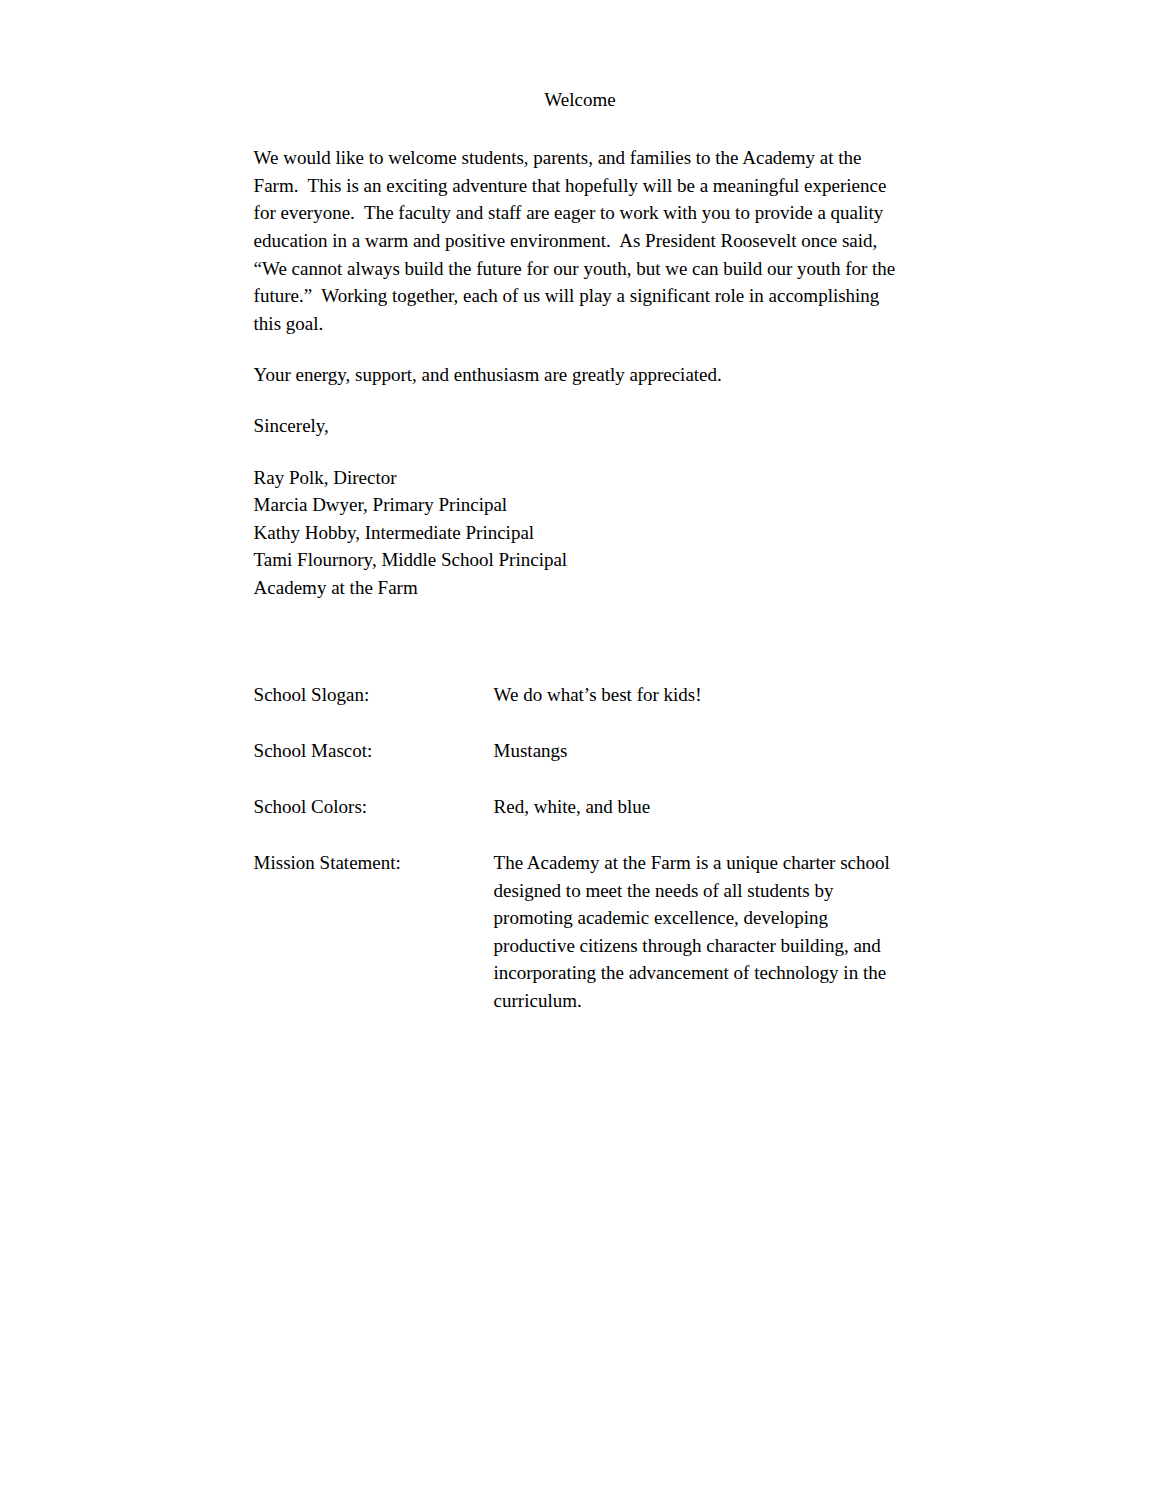Welcome
We would like to welcome students, parents, and families to the Academy at the Farm. This is an exciting adventure that hopefully will be a meaningful experience for everyone. The faculty and staff are eager to work with you to provide a quality education in a warm and positive environment. As President Roosevelt once said, “We cannot always build the future for our youth, but we can build our youth for the future.” Working together, each of us will play a significant role in accomplishing this goal.
Your energy, support, and enthusiasm are greatly appreciated.
Sincerely,
Ray Polk, Director
Marcia Dwyer, Primary Principal
Kathy Hobby, Intermediate Principal
Tami Flournory, Middle School Principal
Academy at the Farm
| School Slogan: | We do what’s best for kids! |
| School Mascot: | Mustangs |
| School Colors: | Red, white, and blue |
| Mission Statement: | The Academy at the Farm is a unique charter school designed to meet the needs of all students by promoting academic excellence, developing productive citizens through character building, and incorporating the advancement of technology in the curriculum. |